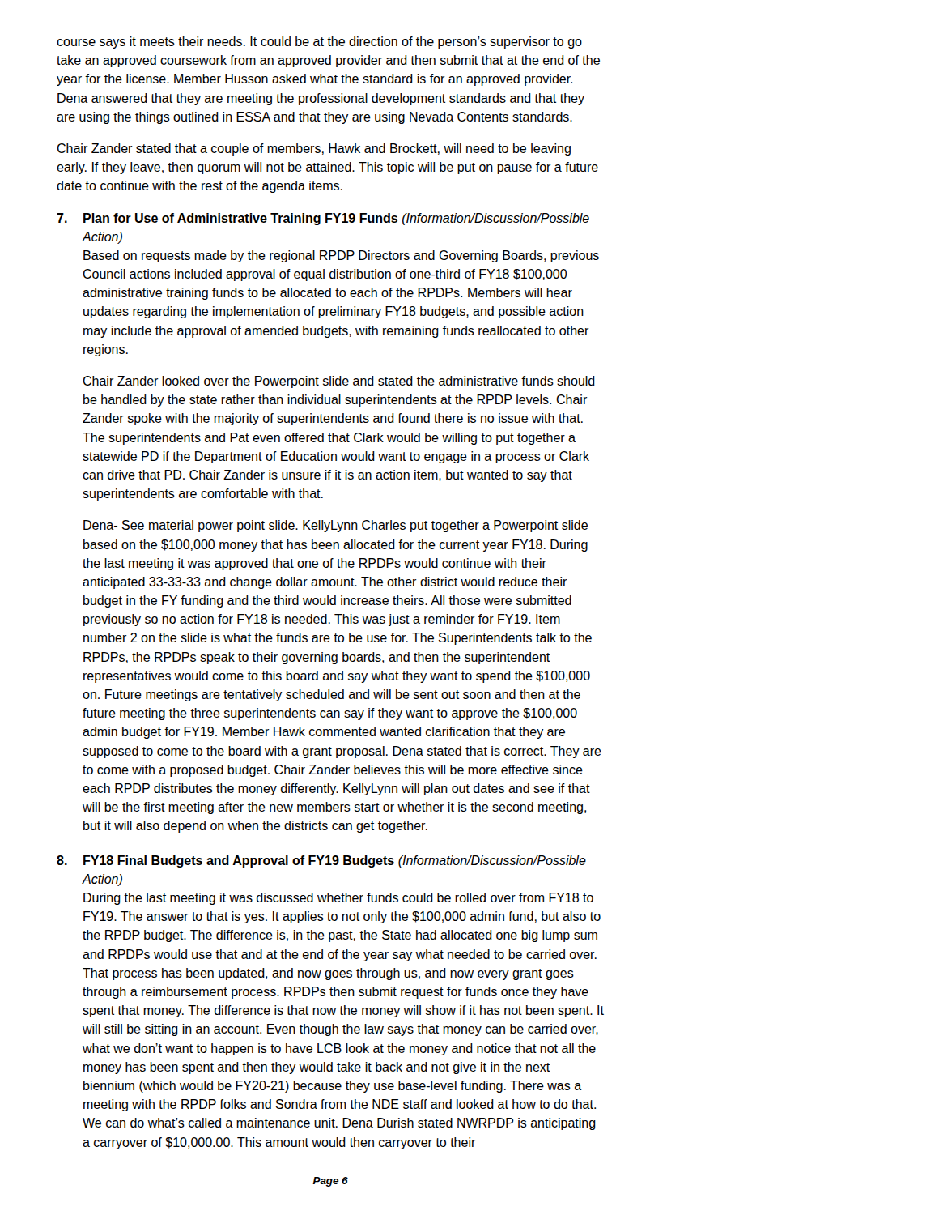course says it meets their needs. It could be at the direction of the person’s supervisor to go take an approved coursework from an approved provider and then submit that at the end of the year for the license. Member Husson asked what the standard is for an approved provider. Dena answered that they are meeting the professional development standards and that they are using the things outlined in ESSA and that they are using Nevada Contents standards.
Chair Zander stated that a couple of members, Hawk and Brockett, will need to be leaving early. If they leave, then quorum will not be attained. This topic will be put on pause for a future date to continue with the rest of the agenda items.
Plan for Use of Administrative Training FY19 Funds (Information/Discussion/Possible Action)
Based on requests made by the regional RPDP Directors and Governing Boards, previous Council actions included approval of equal distribution of one-third of FY18 $100,000 administrative training funds to be allocated to each of the RPDPs. Members will hear updates regarding the implementation of preliminary FY18 budgets, and possible action may include the approval of amended budgets, with remaining funds reallocated to other regions.
Chair Zander looked over the Powerpoint slide and stated the administrative funds should be handled by the state rather than individual superintendents at the RPDP levels. Chair Zander spoke with the majority of superintendents and found there is no issue with that. The superintendents and Pat even offered that Clark would be willing to put together a statewide PD if the Department of Education would want to engage in a process or Clark can drive that PD. Chair Zander is unsure if it is an action item, but wanted to say that superintendents are comfortable with that.
Dena- See material power point slide. KellyLynn Charles put together a Powerpoint slide based on the $100,000 money that has been allocated for the current year FY18. During the last meeting it was approved that one of the RPDPs would continue with their anticipated 33-33-33 and change dollar amount. The other district would reduce their budget in the FY funding and the third would increase theirs. All those were submitted previously so no action for FY18 is needed. This was just a reminder for FY19. Item number 2 on the slide is what the funds are to be use for. The Superintendents talk to the RPDPs, the RPDPs speak to their governing boards, and then the superintendent representatives would come to this board and say what they want to spend the $100,000 on. Future meetings are tentatively scheduled and will be sent out soon and then at the future meeting the three superintendents can say if they want to approve the $100,000 admin budget for FY19. Member Hawk commented wanted clarification that they are supposed to come to the board with a grant proposal. Dena stated that is correct. They are to come with a proposed budget. Chair Zander believes this will be more effective since each RPDP distributes the money differently. KellyLynn will plan out dates and see if that will be the first meeting after the new members start or whether it is the second meeting, but it will also depend on when the districts can get together.
FY18 Final Budgets and Approval of FY19 Budgets (Information/Discussion/Possible Action)
During the last meeting it was discussed whether funds could be rolled over from FY18 to FY19. The answer to that is yes. It applies to not only the $100,000 admin fund, but also to the RPDP budget. The difference is, in the past, the State had allocated one big lump sum and RPDPs would use that and at the end of the year say what needed to be carried over. That process has been updated, and now goes through us, and now every grant goes through a reimbursement process. RPDPs then submit request for funds once they have spent that money. The difference is that now the money will show if it has not been spent. It will still be sitting in an account. Even though the law says that money can be carried over, what we don’t want to happen is to have LCB look at the money and notice that not all the money has been spent and then they would take it back and not give it in the next biennium (which would be FY20-21) because they use base-level funding. There was a meeting with the RPDP folks and Sondra from the NDE staff and looked at how to do that. We can do what’s called a maintenance unit. Dena Durish stated NWRPDP is anticipating a carryover of $10,000.00. This amount would then carryover to their
Page 6